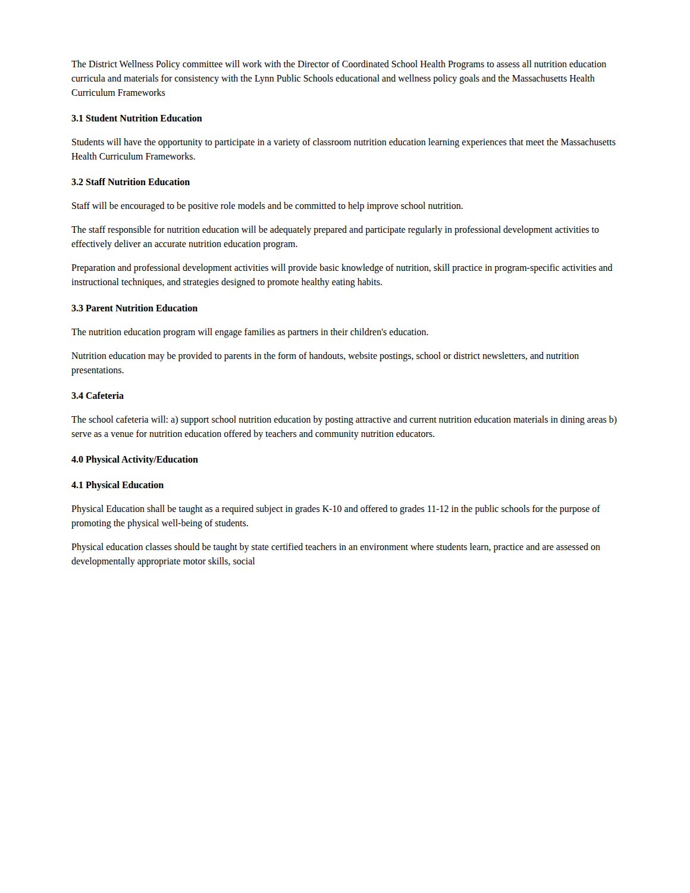The District Wellness Policy committee will work with the Director of Coordinated School Health Programs to assess all nutrition education curricula and materials for consistency with the Lynn Public Schools educational and wellness policy goals and the Massachusetts Health Curriculum Frameworks
3.1 Student Nutrition Education
Students will have the opportunity to participate in a variety of classroom nutrition education learning experiences that meet the Massachusetts Health Curriculum Frameworks.
3.2 Staff Nutrition Education
Staff will be encouraged to be positive role models and be committed to help improve school nutrition.
The staff responsible for nutrition education will be adequately prepared and participate regularly in professional development activities to effectively deliver an accurate nutrition education program.
Preparation and professional development activities will provide basic knowledge of nutrition, skill practice in program-specific activities and instructional techniques, and strategies designed to promote healthy eating habits.
3.3 Parent Nutrition Education
The nutrition education program will engage families as partners in their children's education.
Nutrition education may be provided to parents in the form of handouts, website postings, school or district newsletters, and nutrition presentations.
3.4 Cafeteria
The school cafeteria will: a) support school nutrition education by posting attractive and current nutrition education materials in dining areas b) serve as a venue for nutrition education offered by teachers and community nutrition educators.
4.0 Physical Activity/Education
4.1 Physical Education
Physical Education shall be taught as a required subject in grades K-10 and offered to grades 11-12 in the public schools for the purpose of promoting the physical well-being of students.
Physical education classes should be taught by state certified teachers in an environment where students learn, practice and are assessed on developmentally appropriate motor skills, social